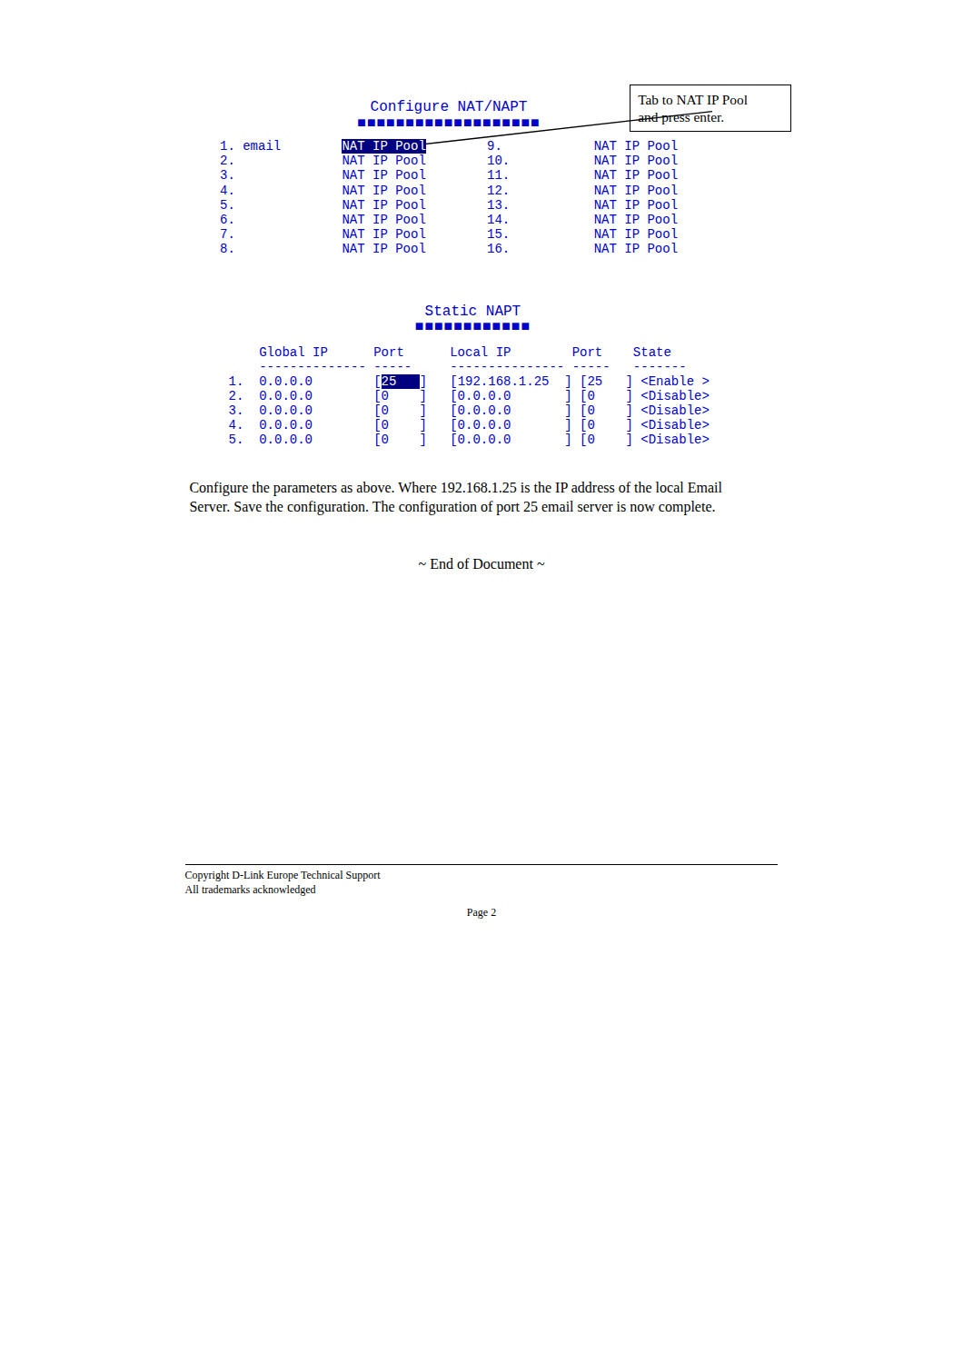Tab to NAT IP Pool
and press enter.
Configure NAT/NAPT ■■■■■■■■■■■■■■■■■■■
1. email NAT IP Pool 9. NAT IP Pool 2. NAT IP Pool 10. NAT IP Pool 3. NAT IP Pool 11. NAT IP Pool 4. NAT IP Pool 12. NAT IP Pool 5. NAT IP Pool 13. NAT IP Pool 6. NAT IP Pool 14. NAT IP Pool 7. NAT IP Pool 15. NAT IP Pool 8. NAT IP Pool 16. NAT IP Pool
Static NAPT ■■■■■■■■■■■■
Global IP Port Local IP Port State -------------- ----- --------------- ----- ------- 1. 0.0.0.0 [25 ] [192.168.1.25 ] [25 ] <Enable > 2. 0.0.0.0 [0 ] [0.0.0.0 ] [0 ] <Disable> 3. 0.0.0.0 [0 ] [0.0.0.0 ] [0 ] <Disable> 4. 0.0.0.0 [0 ] [0.0.0.0 ] [0 ] <Disable> 5. 0.0.0.0 [0 ] [0.0.0.0 ] [0 ] <Disable>
Configure the parameters as above. Where 192.168.1.25 is the IP address of the local Email Server. Save the configuration. The configuration of port 25 email server is now complete.
~ End of Document ~
Copyright D-Link Europe Technical Support
All trademarks acknowledged
Page 2